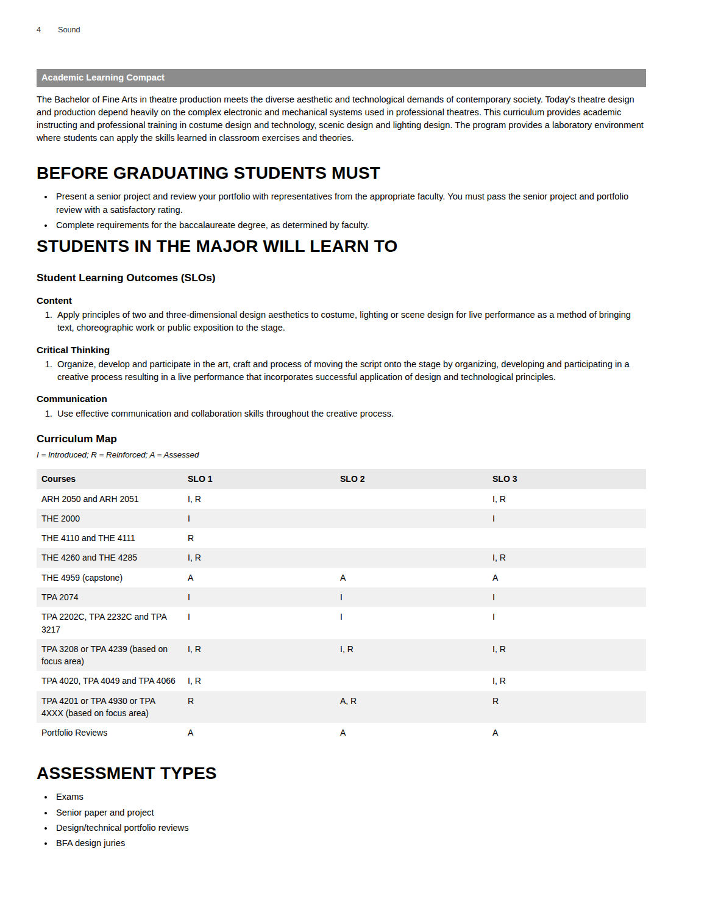4 Sound
Academic Learning Compact
The Bachelor of Fine Arts in theatre production meets the diverse aesthetic and technological demands of contemporary society. Today's theatre design and production depend heavily on the complex electronic and mechanical systems used in professional theatres. This curriculum provides academic instructing and professional training in costume design and technology, scenic design and lighting design. The program provides a laboratory environment where students can apply the skills learned in classroom exercises and theories.
BEFORE GRADUATING STUDENTS MUST
Present a senior project and review your portfolio with representatives from the appropriate faculty. You must pass the senior project and portfolio review with a satisfactory rating.
Complete requirements for the baccalaureate degree, as determined by faculty.
STUDENTS IN THE MAJOR WILL LEARN TO
Student Learning Outcomes (SLOs)
Content
Apply principles of two and three-dimensional design aesthetics to costume, lighting or scene design for live performance as a method of bringing text, choreographic work or public exposition to the stage.
Critical Thinking
Organize, develop and participate in the art, craft and process of moving the script onto the stage by organizing, developing and participating in a creative process resulting in a live performance that incorporates successful application of design and technological principles.
Communication
Use effective communication and collaboration skills throughout the creative process.
Curriculum Map
I = Introduced; R = Reinforced; A = Assessed
| Courses | SLO 1 | SLO 2 | SLO 3 |
| --- | --- | --- | --- |
| ARH 2050 and ARH 2051 | I, R | | I, R |
| THE 2000 | I | | I |
| THE 4110 and THE 4111 | R | | |
| THE 4260 and THE 4285 | I, R | | I, R |
| THE 4959 (capstone) | A | A | A |
| TPA 2074 | I | I | I |
| TPA 2202C, TPA 2232C and TPA 3217 | I | I | I |
| TPA 3208 or TPA 4239 (based on focus area) | I, R | I, R | I, R |
| TPA 4020, TPA 4049 and TPA 4066 | I, R | | I, R |
| TPA 4201 or TPA 4930 or TPA 4XXX (based on focus area) | R | A, R | R |
| Portfolio Reviews | A | A | A |
ASSESSMENT TYPES
Exams
Senior paper and project
Design/technical portfolio reviews
BFA design juries